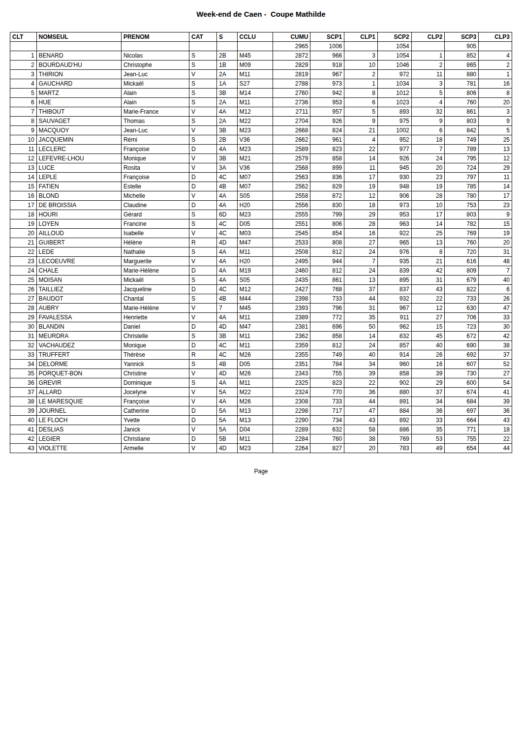Week-end de Caen - Coupe Mathilde
| CLT | NOMSEUL | PRENOM | CAT | S | CCLU | CUMU | SCP1 | CLP1 | SCP2 | CLP2 | SCP3 | CLP3 |
| --- | --- | --- | --- | --- | --- | --- | --- | --- | --- | --- | --- | --- |
| | | | | | | 2965 | 1006 | | 1054 | | 905 | |
| 1 | BENARD | Nicolas | S | 2B | M45 | 2872 | 966 | 3 | 1054 | 1 | 852 | 4 |
| 2 | BOURDAUD'HU | Christophe | S | 1B | M09 | 2829 | 918 | 10 | 1046 | 2 | 865 | 2 |
| 3 | THIRION | Jean-Luc | V | 2A | M11 | 2819 | 967 | 2 | 972 | 11 | 880 | 1 |
| 4 | GAUCHARD | Mickaël | S | 1A | S27 | 2788 | 973 | 1 | 1034 | 3 | 781 | 16 |
| 5 | MARTZ | Alain | S | 3B | M14 | 2760 | 942 | 8 | 1012 | 5 | 806 | 8 |
| 6 | HUE | Alain | S | 2A | M11 | 2736 | 953 | 6 | 1023 | 4 | 760 | 20 |
| 7 | THIBOUT | Marie-France | V | 4A | M12 | 2711 | 957 | 5 | 893 | 32 | 861 | 3 |
| 8 | SAUVAGET | Thomas | S | 2A | M22 | 2704 | 926 | 9 | 975 | 9 | 803 | 9 |
| 9 | MACQUOY | Jean-Luc | V | 3B | M23 | 2668 | 824 | 21 | 1002 | 6 | 842 | 5 |
| 10 | JACQUEMIN | Rémi | S | 2B | V36 | 2662 | 961 | 4 | 952 | 18 | 749 | 25 |
| 11 | LECLERC | Françoise | D | 4A | M23 | 2589 | 823 | 22 | 977 | 7 | 789 | 13 |
| 12 | LEFEVRE-LHOU | Monique | V | 3B | M21 | 2579 | 858 | 14 | 926 | 24 | 795 | 12 |
| 13 | LUCE | Rosita | V | 3A | V36 | 2568 | 899 | 11 | 945 | 20 | 724 | 29 |
| 14 | LEPLE | Françoise | D | 4C | M07 | 2563 | 836 | 17 | 930 | 23 | 797 | 11 |
| 15 | FATIEN | Estelle | D | 4B | M07 | 2562 | 829 | 19 | 948 | 19 | 785 | 14 |
| 16 | BLOND | Michelle | V | 4A | S05 | 2558 | 872 | 12 | 906 | 28 | 780 | 17 |
| 17 | DE BROISSIA | Claudine | D | 4A | H20 | 2556 | 830 | 18 | 973 | 10 | 753 | 23 |
| 18 | HOURI | Gérard | S | 6D | M23 | 2555 | 799 | 29 | 953 | 17 | 803 | 9 |
| 19 | LOYEN | Francine | S | 4C | D05 | 2551 | 806 | 28 | 963 | 14 | 782 | 15 |
| 20 | AILLOUD | Isabelle | V | 4C | M03 | 2545 | 854 | 16 | 922 | 25 | 769 | 19 |
| 21 | GUIBERT | Hélène | R | 4D | M47 | 2533 | 808 | 27 | 965 | 13 | 760 | 20 |
| 22 | LEDE | Nathalie | S | 4A | M11 | 2508 | 812 | 24 | 976 | 8 | 720 | 31 |
| 23 | LECOEUVRE | Marguerite | V | 4A | H20 | 2495 | 944 | 7 | 935 | 21 | 616 | 48 |
| 24 | CHALE | Marie-Hélène | D | 4A | M19 | 2460 | 812 | 24 | 839 | 42 | 809 | 7 |
| 25 | MOISAN | Mickaël | S | 4A | S05 | 2435 | 861 | 13 | 895 | 31 | 679 | 40 |
| 26 | TAILLIEZ | Jacqueline | D | 4C | M12 | 2427 | 768 | 37 | 837 | 43 | 822 | 6 |
| 27 | BAUDOT | Chantal | S | 4B | M44 | 2398 | 733 | 44 | 932 | 22 | 733 | 26 |
| 28 | AUBRY | Marie-Hélène | V | 7 | M45 | 2393 | 796 | 31 | 967 | 12 | 630 | 47 |
| 29 | FAVALESSA | Henriette | V | 4A | M11 | 2389 | 772 | 35 | 911 | 27 | 706 | 33 |
| 30 | BLANDIN | Daniel | D | 4D | M47 | 2381 | 696 | 50 | 962 | 15 | 723 | 30 |
| 31 | MEURDRA | Christelle | S | 3B | M11 | 2362 | 858 | 14 | 832 | 45 | 672 | 42 |
| 32 | VACHAUDEZ | Monique | D | 4C | M11 | 2359 | 812 | 24 | 857 | 40 | 690 | 38 |
| 33 | TRUFFERT | Thérèse | R | 4C | M26 | 2355 | 749 | 40 | 914 | 26 | 692 | 37 |
| 34 | DELORME | Yannick | S | 4B | D05 | 2351 | 784 | 34 | 960 | 16 | 607 | 52 |
| 35 | PORQUET-BON | Christine | V | 4D | M26 | 2343 | 755 | 39 | 858 | 39 | 730 | 27 |
| 36 | GREVIR | Dominique | S | 4A | M11 | 2325 | 823 | 22 | 902 | 29 | 600 | 54 |
| 37 | ALLARD | Jocelyne | V | 5A | M22 | 2324 | 770 | 36 | 880 | 37 | 674 | 41 |
| 38 | LE MARESQUIE | Françoise | V | 4A | M26 | 2308 | 733 | 44 | 891 | 34 | 684 | 39 |
| 39 | JOURNEL | Catherine | D | 5A | M13 | 2298 | 717 | 47 | 884 | 36 | 697 | 36 |
| 40 | LE FLOCH | Yvette | D | 5A | M13 | 2290 | 734 | 43 | 892 | 33 | 664 | 43 |
| 41 | DESLIAS | Janick | V | 5A | D04 | 2289 | 632 | 58 | 886 | 35 | 771 | 18 |
| 42 | LEGIER | Christiane | D | 5B | M11 | 2284 | 760 | 38 | 769 | 53 | 755 | 22 |
| 43 | VIOLETTE | Armelle | V | 4D | M23 | 2264 | 827 | 20 | 783 | 49 | 654 | 44 |
Page